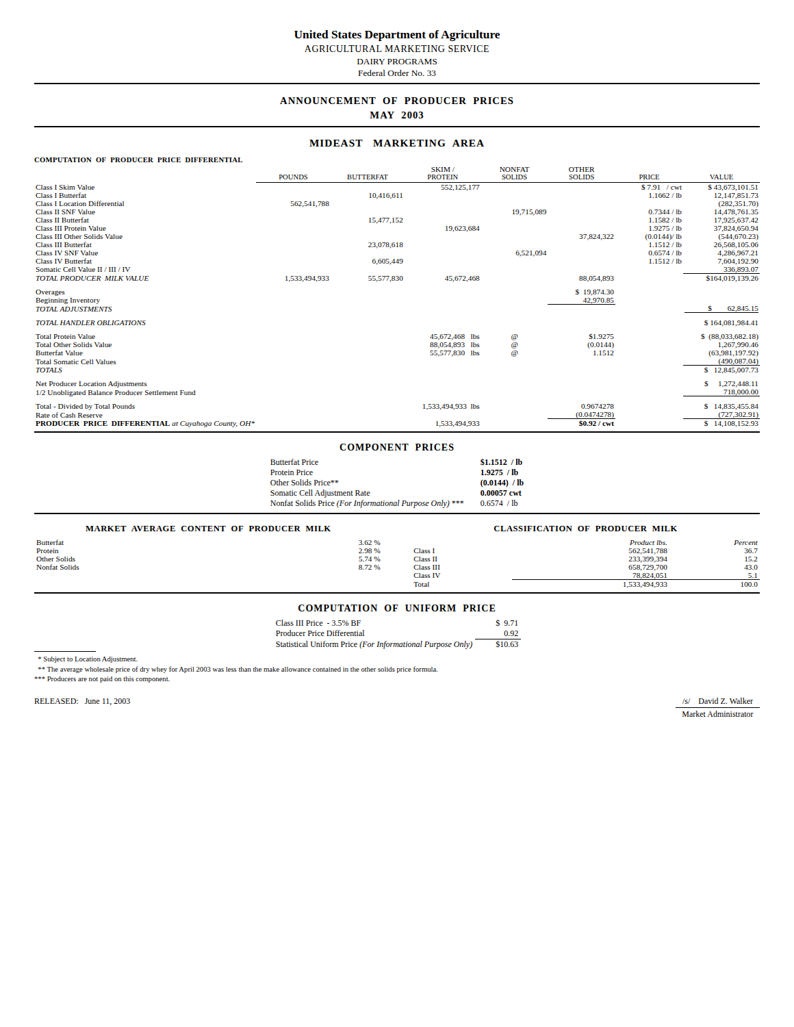United States Department of Agriculture
AGRICULTURAL MARKETING SERVICE
DAIRY PROGRAMS
Federal Order No. 33
ANNOUNCEMENT OF PRODUCER PRICES
MAY 2003
MIDEAST MARKETING AREA
COMPUTATION OF PRODUCER PRICE DIFFERENTIAL
| | | | SKIM / | NONFAT | OTHER | | |
| | POUNDS | BUTTERFAT | PROTEIN | SOLIDS | SOLIDS | PRICE | VALUE |
| Class I Skim Value | | | 552,125,177 | | | $ 7.91 / cwt | $ 43,673,101.51 |
| Class I Butterfat | | 10,416,611 | | | | 1.1662 / lb | 12,147,851.73 |
| Class I Location Differential | 562,541,788 | | | | | | (282,351.70) |
| Class II SNF Value | | | | 19,715,089 | | 0.7344 / lb | 14,478,761.35 |
| Class II Butterfat | | 15,477,152 | | | | 1.1582 / lb | 17,925,637.42 |
| Class III Protein Value | | | 19,623,684 | | | 1.9275 / lb | 37,824,650.94 |
| Class III Other Solids Value | | | | | 37,824,322 | (0.0144)/ lb | (544,670.23) |
| Class III Butterfat | | 23,078,618 | | | | 1.1512 / lb | 26,568,105.06 |
| Class IV SNF Value | | | | 6,521,094 | | 0.6574 / lb | 4,286,967.21 |
| Class IV Butterfat | | 6,605,449 | | | | 1.1512 / lb | 7,604,192.90 |
| Somatic Cell Value II / III / IV | | | | | | | 336,893.07 |
| TOTAL PRODUCER MILK VALUE | 1,533,494,933 | 55,577,830 | 45,672,468 | | 88,054,893 | | $164,019,139.26 |
| Overages | | | | | $ 19,874.30 | | |
| Beginning Inventory | | | | | 42,970.85 | | |
| TOTAL ADJUSTMENTS | | | | | | | $ 62,845.15 |
| TOTAL HANDLER OBLIGATIONS | | | | | | | $ 164,081,984.41 |
| Total Protein Value | | | 45,672,468 lbs | @ | $1.9275 | | $ (88,033,682.18) |
| Total Other Solids Value | | | 88,054,893 lbs | @ | (0.0144) | | 1,267,990.46 |
| Butterfat Value | | | 55,577,830 lbs | @ | 1.1512 | | (63,981,197.92) |
| Total Somatic Cell Values | | | | | | | (490,087.04) |
| TOTALS | | | | | | | $ 12,845,007.73 |
| Net Producer Location Adjustments | | | | | | | $ 1,272,448.11 |
| 1/2 Unobligated Balance Producer Settlement Fund | | | | | | | 718,000.00 |
| Total - Divided by Total Pounds | | | 1,533,494,933 lbs | | 0.9674278 | | $ 14,835,455.84 |
| Rate of Cash Reserve | | | | | (0.0474278) | | (727,302.91) |
| PRODUCER PRICE DIFFERENTIAL at Cuyahoga County, OH* | | | 1,533,494,933 | | $0.92 / cwt | | $ 14,108,152.93 |
COMPONENT PRICES
| Butterfat Price | $1.1512 / lb |
| Protein Price | 1.9275 / lb |
| Other Solids Price** | (0.0144) / lb |
| Somatic Cell Adjustment Rate | 0.00057 cwt |
| Nonfat Solids Price (For Informational Purpose Only) *** | 0.6574 / lb |
MARKET AVERAGE CONTENT OF PRODUCER MILK
| Butterfat | 3.62 % |
| Protein | 2.98 % |
| Other Solids | 5.74 % |
| Nonfat Solids | 8.72 % |
CLASSIFICATION OF PRODUCER MILK
| | Product lbs. | Percent |
| Class I | 562,541,788 | 36.7 |
| Class II | 233,399,394 | 15.2 |
| Class III | 658,729,700 | 43.0 |
| Class IV | 78,824,051 | 5.1 |
| Total | 1,533,494,933 | 100.0 |
COMPUTATION OF UNIFORM PRICE
| Class III Price - 3.5% BF | $ 9.71 |
| Producer Price Differential | 0.92 |
| Statistical Uniform Price (For Informational Purpose Only) | $10.63 |
* Subject to Location Adjustment.
** The average wholesale price of dry whey for April 2003 was less than the make allowance contained in the other solids price formula.
*** Producers are not paid on this component.
RELEASED: June 11, 2003
/s/ David Z. Walker
Market Administrator